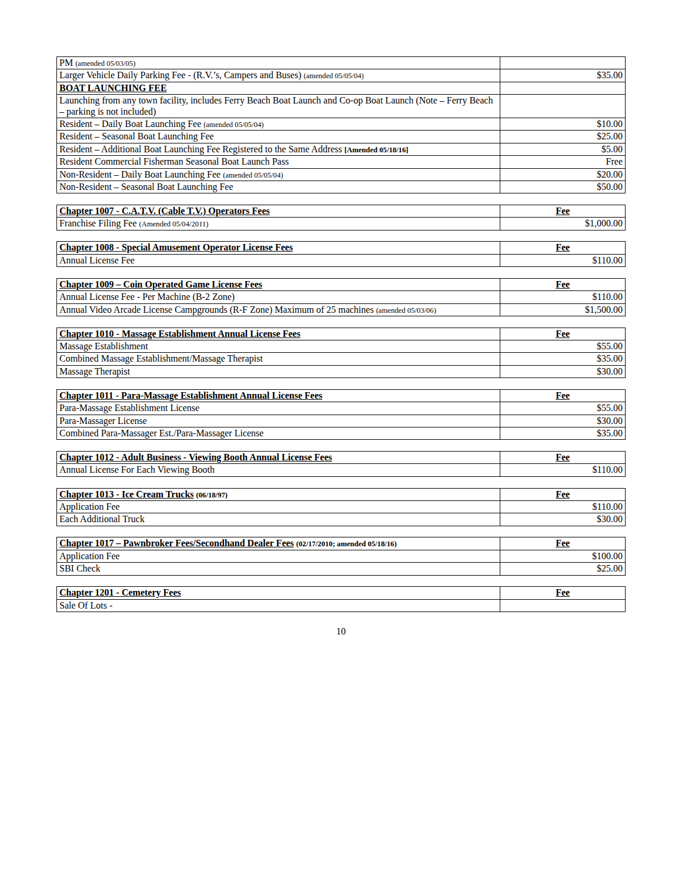| PM (amended 05/03/05) | |
| Larger Vehicle Daily Parking Fee - (R.V.’s, Campers and Buses) (amended 05/05/04) | $35.00 |
| BOAT LAUNCHING FEE | |
| Launching from any town facility, includes Ferry Beach Boat Launch and Co-op Boat Launch (Note – Ferry Beach – parking is not included) | |
| Resident – Daily Boat Launching Fee (amended 05/05/04) | $10.00 |
| Resident – Seasonal Boat Launching Fee | $25.00 |
| Resident – Additional Boat Launching Fee Registered to the Same Address [Amended 05/18/16] | $5.00 |
| Resident Commercial Fisherman Seasonal Boat Launch Pass | Free |
| Non-Resident – Daily Boat Launching Fee (amended 05/05/04) | $20.00 |
| Non-Resident – Seasonal Boat Launching Fee | $50.00 |
| Chapter 1007 - C.A.T.V. (Cable T.V.) Operators Fees | Fee |
| Franchise Filing Fee (Amended 05/04/2011) | $1,000.00 |
| Chapter 1008 - Special Amusement Operator License Fees | Fee |
| Annual License Fee | $110.00 |
| Chapter 1009 – Coin Operated Game License Fees | Fee |
| Annual License Fee - Per Machine (B-2 Zone) | $110.00 |
| Annual Video Arcade License Campgrounds (R-F Zone) Maximum of 25 machines (amended 05/03/06) | $1,500.00 |
| Chapter 1010 - Massage Establishment Annual License Fees | Fee |
| Massage Establishment | $55.00 |
| Combined Massage Establishment/Massage Therapist | $35.00 |
| Massage Therapist | $30.00 |
| Chapter 1011 - Para-Massage Establishment Annual License Fees | Fee |
| Para-Massage Establishment License | $55.00 |
| Para-Massager License | $30.00 |
| Combined Para-Massager Est./Para-Massager License | $35.00 |
| Chapter 1012 - Adult Business - Viewing Booth Annual License Fees | Fee |
| Annual License For Each Viewing Booth | $110.00 |
| Chapter 1013 - Ice Cream Trucks (06/18/97) | Fee |
| Application Fee | $110.00 |
| Each Additional Truck | $30.00 |
| Chapter 1017 – Pawnbroker Fees/Secondhand Dealer Fees (02/17/2010; amended 05/18/16) | Fee |
| Application Fee | $100.00 |
| SBI Check | $25.00 |
| Chapter 1201 - Cemetery Fees | Fee |
| Sale Of Lots - | |
10